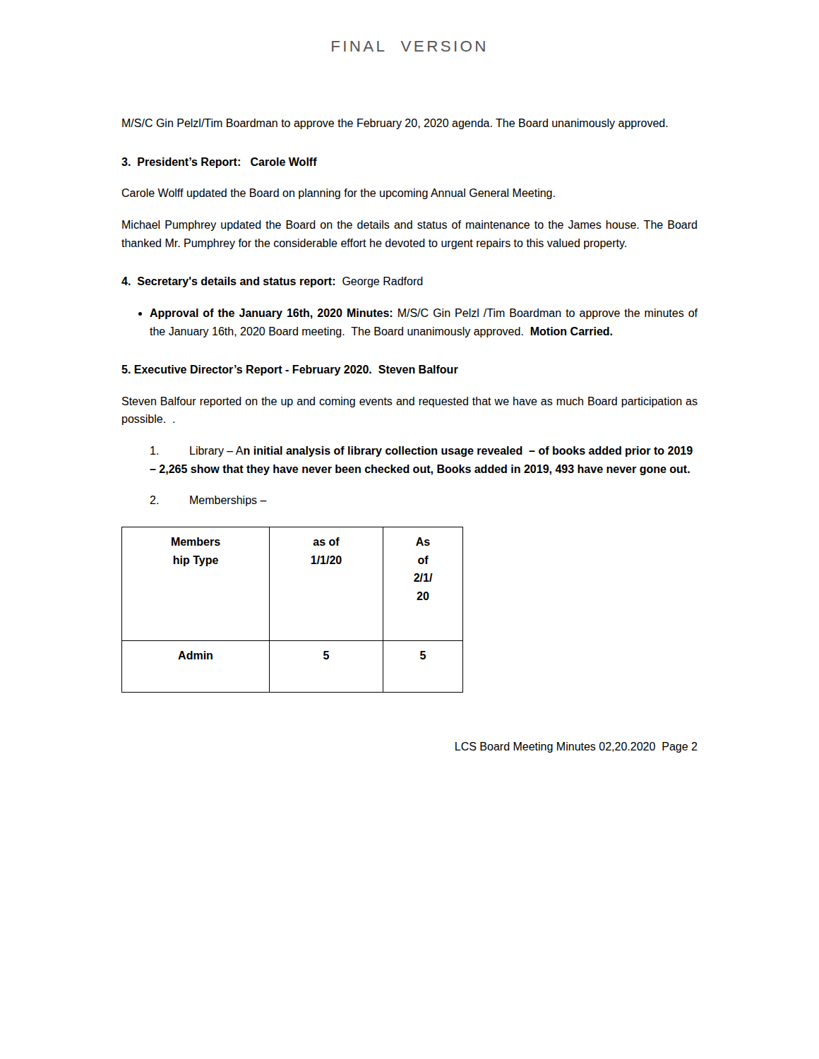FINAL VERSION
M/S/C Gin Pelzl/Tim Boardman to approve the February 20, 2020 agenda. The Board unanimously approved.
3. President’s Report: Carole Wolff
Carole Wolff updated the Board on planning for the upcoming Annual General Meeting.
Michael Pumphrey updated the Board on the details and status of maintenance to the James house. The Board thanked Mr. Pumphrey for the considerable effort he devoted to urgent repairs to this valued property.
4. Secretary's details and status report: George Radford
Approval of the January 16th, 2020 Minutes: M/S/C Gin Pelzl /Tim Boardman to approve the minutes of the January 16th, 2020 Board meeting. The Board unanimously approved. Motion Carried.
5. Executive Director’s Report - February 2020. Steven Balfour
Steven Balfour reported on the up and coming events and requested that we have as much Board participation as possible. .
1. Library – An initial analysis of library collection usage revealed – of books added prior to 2019 – 2,265 show that they have never been checked out, Books added in 2019, 493 have never gone out.
2. Memberships –
| Members hip Type | as of 1/1/20 | As of 2/1/ 20 |
| --- | --- | --- |
| Admin | 5 | 5 |
LCS Board Meeting Minutes 02,20.2020 Page 2